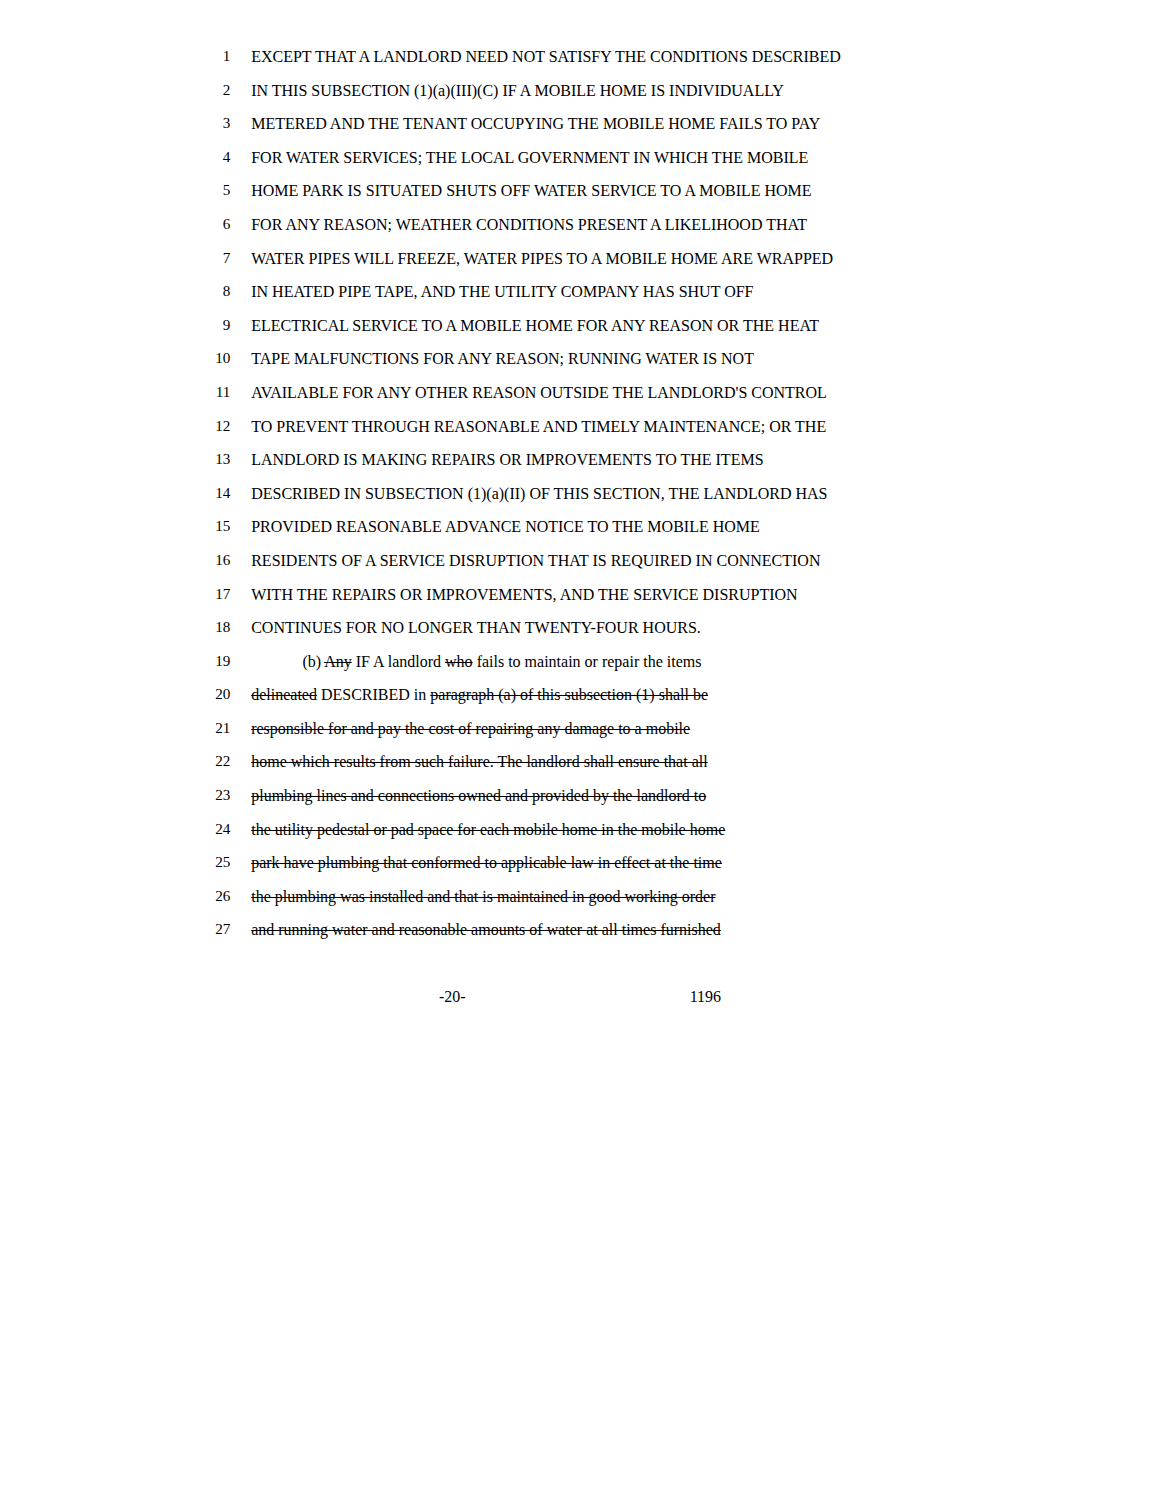Except that a landlord need not satisfy the conditions described
in this subsection (1)(a)(III)(C) if a mobile home is individually
metered and the tenant occupying the mobile home fails to pay
for water services; the local government in which the mobile
home park is situated shuts off water service to a mobile home
for any reason; weather conditions present a likelihood that
water pipes will freeze, water pipes to a mobile home are wrapped
in heated pipe tape, and the utility company has shut off
electrical service to a mobile home for any reason or the heat
tape malfunctions for any reason; running water is not
available for any other reason outside the landlord's control
to prevent through reasonable and timely maintenance; or the
landlord is making repairs or improvements to the items
described in subsection (1)(a)(II) of this section, the landlord has
provided reasonable advance notice to the mobile home
residents of a service disruption that is required in connection
with the repairs or improvements, and the service disruption
continues for no longer than twenty-four hours.
(b) Any If a landlord who fails to maintain or repair the items
delineated described in paragraph (a) of this subsection (1) shall be
responsible for and pay the cost of repairing any damage to a mobile
home which results from such failure. The landlord shall ensure that all
plumbing lines and connections owned and provided by the landlord to
the utility pedestal or pad space for each mobile home in the mobile home
park have plumbing that conformed to applicable law in effect at the time
the plumbing was installed and that is maintained in good working order
and running water and reasonable amounts of water at all times furnished
-20- 1196